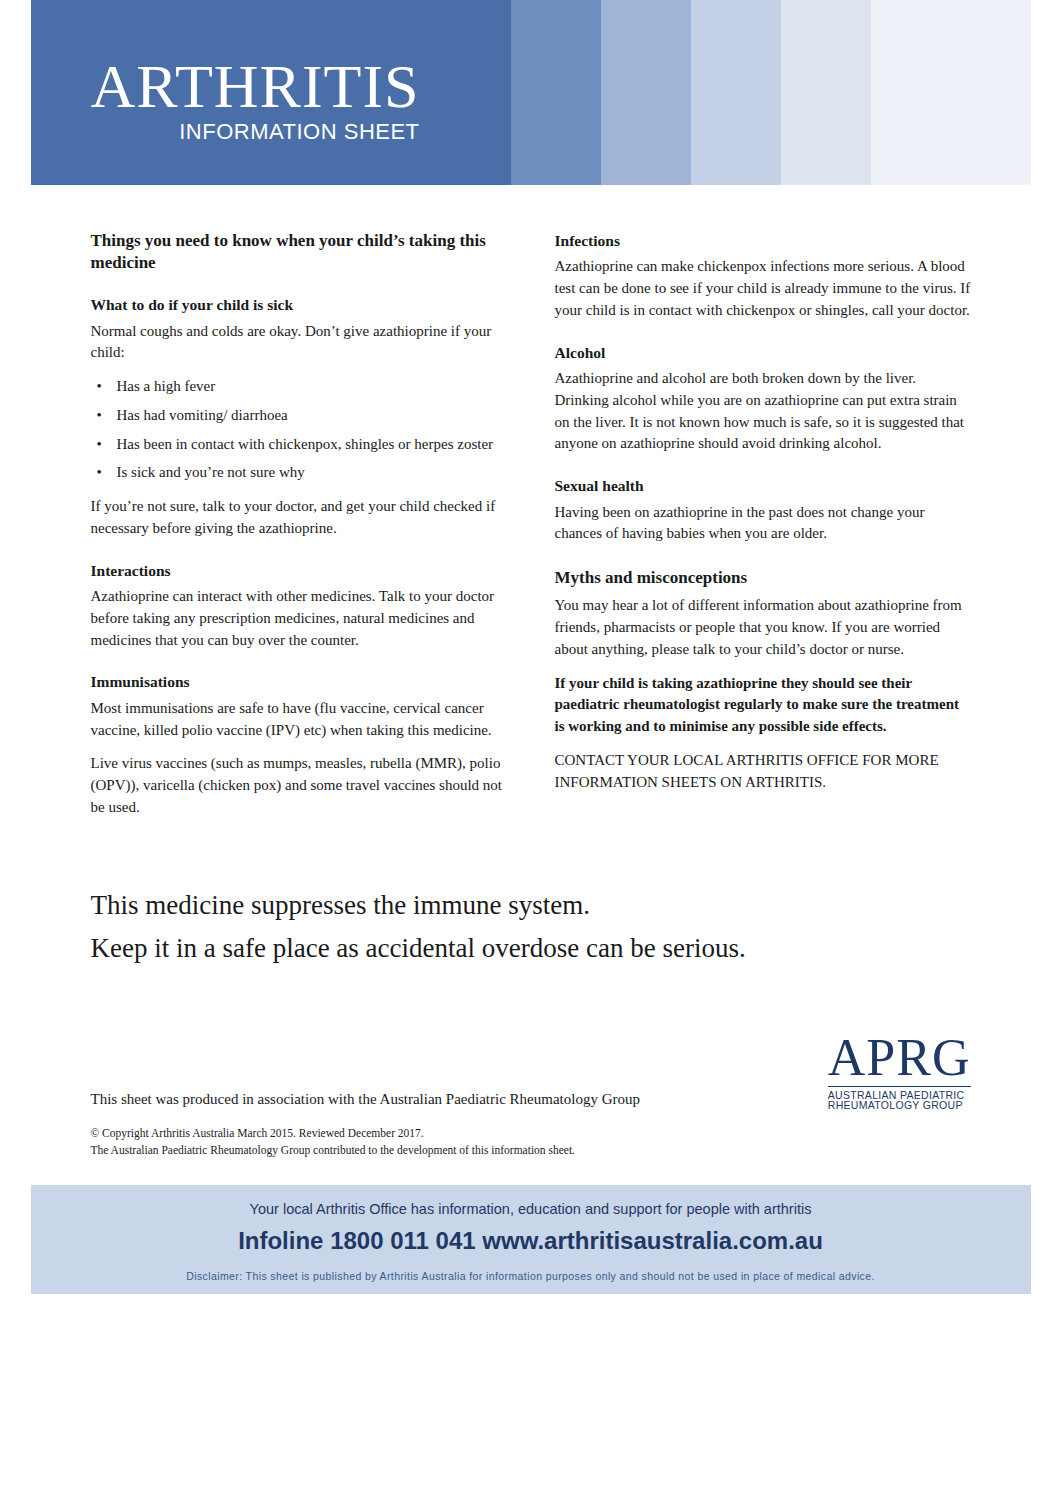ARTHRITISINFORMATION SHEET
Things you need to know when your child’s taking this medicine
What to do if your child is sick
Normal coughs and colds are okay. Don’t give azathioprine if your child:
Has a high fever
Has had vomiting/ diarrhoea
Has been in contact with chickenpox, shingles or herpes zoster
Is sick and you’re not sure why
If you’re not sure, talk to your doctor, and get your child checked if necessary before giving the azathioprine.
Interactions
Azathioprine can interact with other medicines. Talk to your doctor before taking any prescription medicines, natural medicines and medicines that you can buy over the counter.
Immunisations
Most immunisations are safe to have (flu vaccine, cervical cancer vaccine, killed polio vaccine (IPV) etc) when taking this medicine.
Live virus vaccines (such as mumps, measles, rubella (MMR), polio (OPV)), varicella (chicken pox) and some travel vaccines should not be used.
Infections
Azathioprine can make chickenpox infections more serious. A blood test can be done to see if your child is already immune to the virus. If your child is in contact with chickenpox or shingles, call your doctor.
Alcohol
Azathioprine and alcohol are both broken down by the liver. Drinking alcohol while you are on azathioprine can put extra strain on the liver. It is not known how much is safe, so it is suggested that anyone on azathioprine should avoid drinking alcohol.
Sexual health
Having been on azathioprine in the past does not change your chances of having babies when you are older.
Myths and misconceptions
You may hear a lot of different information about azathioprine from friends, pharmacists or people that you know. If you are worried about anything, please talk to your child’s doctor or nurse.
If your child is taking azathioprine they should see their paediatric rheumatologist regularly to make sure the treatment is working and to minimise any possible side effects.
Contact your local arthritis office for more information sheets on arthritis.
This medicine suppresses the immune system.
Keep it in a safe place as accidental overdose can be serious.
This sheet was produced in association with the Australian Paediatric Rheumatology Group
APRG AUSTRALIAN PAEDIATRIC
RHEUMATOLOGY GROUP
© Copyright Arthritis Australia March 2015. Reviewed December 2017.
The Australian Paediatric Rheumatology Group contributed to the development of this information sheet.
Your local Arthritis Office has information, education and support for people with arthritis
Infoline 1800 011 041 www.arthritisaustralia.com.au
Disclaimer: This sheet is published by Arthritis Australia for information purposes only and should not be used in place of medical advice.